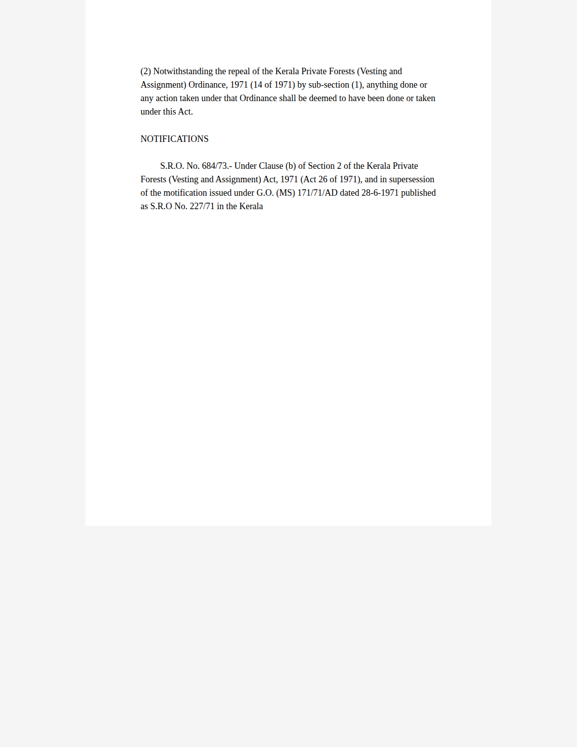(2) Notwithstanding the repeal of the Kerala Private Forests (Vesting and Assignment) Ordinance, 1971 (14 of 1971) by sub-section (1), anything done or any action taken under that Ordinance shall be deemed to have been done or taken under this Act.
NOTIFICATIONS
S.R.O. No. 684/73.- Under Clause (b) of Section 2 of the Kerala Private Forests (Vesting and Assignment) Act, 1971 (Act 26 of 1971), and in supersession of the motification issued under G.O. (MS) 171/71/AD dated 28-6-1971 published as S.R.O No. 227/71 in the Kerala